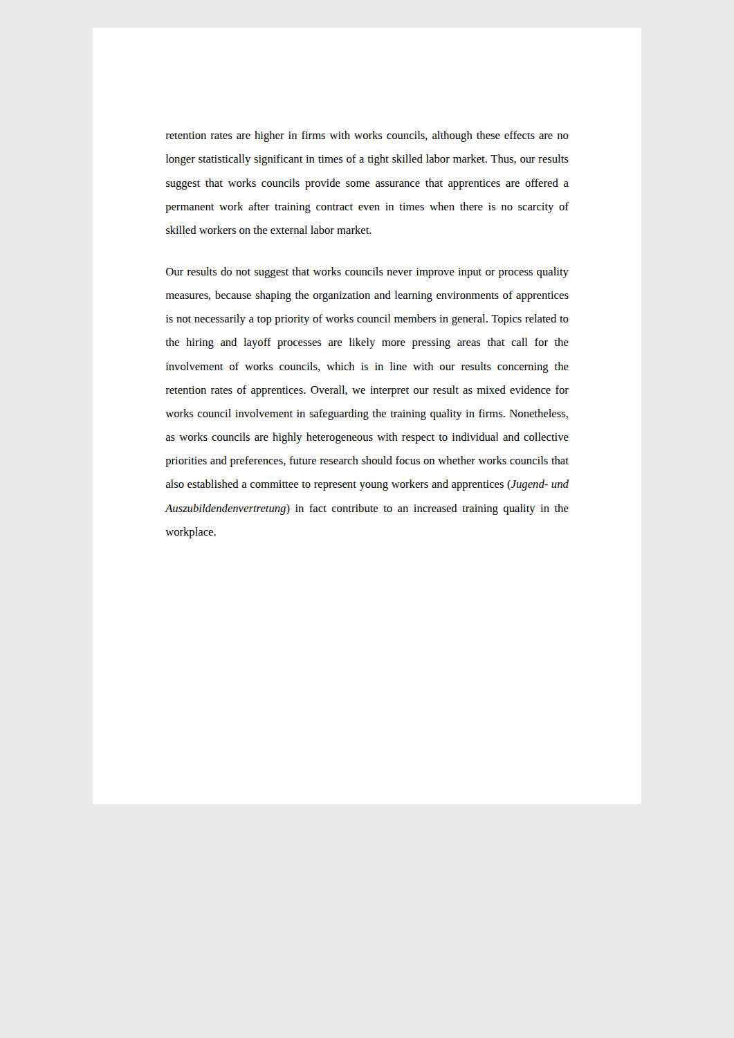retention rates are higher in firms with works councils, although these effects are no longer statistically significant in times of a tight skilled labor market. Thus, our results suggest that works councils provide some assurance that apprentices are offered a permanent work after training contract even in times when there is no scarcity of skilled workers on the external labor market.
Our results do not suggest that works councils never improve input or process quality measures, because shaping the organization and learning environments of apprentices is not necessarily a top priority of works council members in general. Topics related to the hiring and layoff processes are likely more pressing areas that call for the involvement of works councils, which is in line with our results concerning the retention rates of apprentices. Overall, we interpret our result as mixed evidence for works council involvement in safeguarding the training quality in firms. Nonetheless, as works councils are highly heterogeneous with respect to individual and collective priorities and preferences, future research should focus on whether works councils that also established a committee to represent young workers and apprentices (Jugend- und Auszubildendenvertretung) in fact contribute to an increased training quality in the workplace.